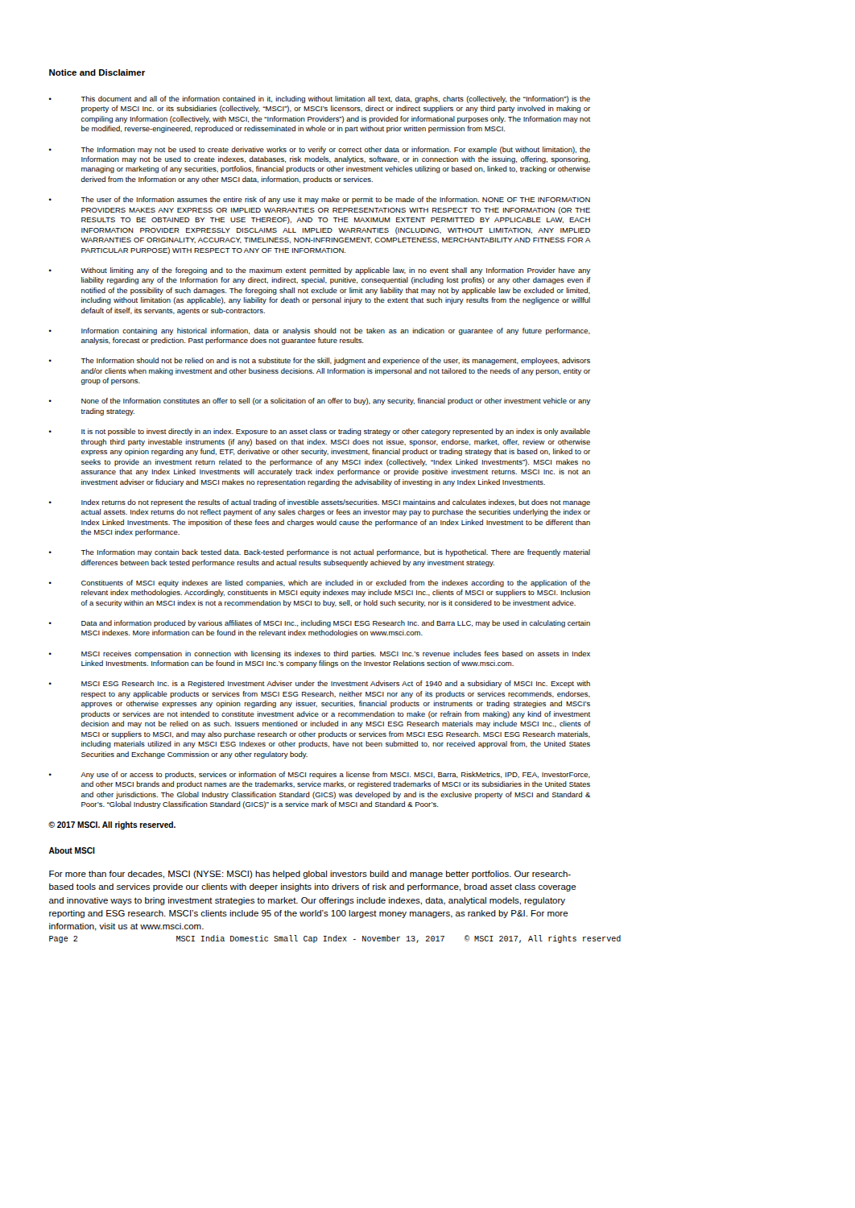Notice and Disclaimer
This document and all of the information contained in it, including without limitation all text, data, graphs, charts (collectively, the “Information”) is the property of MSCI Inc. or its subsidiaries (collectively, “MSCI”), or MSCI’s licensors, direct or indirect suppliers or any third party involved in making or compiling any Information (collectively, with MSCI, the “Information Providers”) and is provided for informational purposes only. The Information may not be modified, reverse-engineered, reproduced or redisseminated in whole or in part without prior written permission from MSCI.
The Information may not be used to create derivative works or to verify or correct other data or information. For example (but without limitation), the Information may not be used to create indexes, databases, risk models, analytics, software, or in connection with the issuing, offering, sponsoring, managing or marketing of any securities, portfolios, financial products or other investment vehicles utilizing or based on, linked to, tracking or otherwise derived from the Information or any other MSCI data, information, products or services.
The user of the Information assumes the entire risk of any use it may make or permit to be made of the Information. NONE OF THE INFORMATION PROVIDERS MAKES ANY EXPRESS OR IMPLIED WARRANTIES OR REPRESENTATIONS WITH RESPECT TO THE INFORMATION (OR THE RESULTS TO BE OBTAINED BY THE USE THEREOF), AND TO THE MAXIMUM EXTENT PERMITTED BY APPLICABLE LAW, EACH INFORMATION PROVIDER EXPRESSLY DISCLAIMS ALL IMPLIED WARRANTIES (INCLUDING, WITHOUT LIMITATION, ANY IMPLIED WARRANTIES OF ORIGINALITY, ACCURACY, TIMELINESS, NON-INFRINGEMENT, COMPLETENESS, MERCHANTABILITY AND FITNESS FOR A PARTICULAR PURPOSE) WITH RESPECT TO ANY OF THE INFORMATION.
Without limiting any of the foregoing and to the maximum extent permitted by applicable law, in no event shall any Information Provider have any liability regarding any of the Information for any direct, indirect, special, punitive, consequential (including lost profits) or any other damages even if notified of the possibility of such damages. The foregoing shall not exclude or limit any liability that may not by applicable law be excluded or limited, including without limitation (as applicable), any liability for death or personal injury to the extent that such injury results from the negligence or willful default of itself, its servants, agents or sub-contractors.
Information containing any historical information, data or analysis should not be taken as an indication or guarantee of any future performance, analysis, forecast or prediction. Past performance does not guarantee future results.
The Information should not be relied on and is not a substitute for the skill, judgment and experience of the user, its management, employees, advisors and/or clients when making investment and other business decisions. All Information is impersonal and not tailored to the needs of any person, entity or group of persons.
None of the Information constitutes an offer to sell (or a solicitation of an offer to buy), any security, financial product or other investment vehicle or any trading strategy.
It is not possible to invest directly in an index. Exposure to an asset class or trading strategy or other category represented by an index is only available through third party investable instruments (if any) based on that index. MSCI does not issue, sponsor, endorse, market, offer, review or otherwise express any opinion regarding any fund, ETF, derivative or other security, investment, financial product or trading strategy that is based on, linked to or seeks to provide an investment return related to the performance of any MSCI index (collectively, “Index Linked Investments”). MSCI makes no assurance that any Index Linked Investments will accurately track index performance or provide positive investment returns. MSCI Inc. is not an investment adviser or fiduciary and MSCI makes no representation regarding the advisability of investing in any Index Linked Investments.
Index returns do not represent the results of actual trading of investible assets/securities. MSCI maintains and calculates indexes, but does not manage actual assets. Index returns do not reflect payment of any sales charges or fees an investor may pay to purchase the securities underlying the index or Index Linked Investments. The imposition of these fees and charges would cause the performance of an Index Linked Investment to be different than the MSCI index performance.
The Information may contain back tested data. Back-tested performance is not actual performance, but is hypothetical. There are frequently material differences between back tested performance results and actual results subsequently achieved by any investment strategy.
Constituents of MSCI equity indexes are listed companies, which are included in or excluded from the indexes according to the application of the relevant index methodologies. Accordingly, constituents in MSCI equity indexes may include MSCI Inc., clients of MSCI or suppliers to MSCI. Inclusion of a security within an MSCI index is not a recommendation by MSCI to buy, sell, or hold such security, nor is it considered to be investment advice.
Data and information produced by various affiliates of MSCI Inc., including MSCI ESG Research Inc. and Barra LLC, may be used in calculating certain MSCI indexes. More information can be found in the relevant index methodologies on www.msci.com.
MSCI receives compensation in connection with licensing its indexes to third parties. MSCI Inc.’s revenue includes fees based on assets in Index Linked Investments. Information can be found in MSCI Inc.’s company filings on the Investor Relations section of www.msci.com.
MSCI ESG Research Inc. is a Registered Investment Adviser under the Investment Advisers Act of 1940 and a subsidiary of MSCI Inc. Except with respect to any applicable products or services from MSCI ESG Research, neither MSCI nor any of its products or services recommends, endorses, approves or otherwise expresses any opinion regarding any issuer, securities, financial products or instruments or trading strategies and MSCI’s products or services are not intended to constitute investment advice or a recommendation to make (or refrain from making) any kind of investment decision and may not be relied on as such. Issuers mentioned or included in any MSCI ESG Research materials may include MSCI Inc., clients of MSCI or suppliers to MSCI, and may also purchase research or other products or services from MSCI ESG Research. MSCI ESG Research materials, including materials utilized in any MSCI ESG Indexes or other products, have not been submitted to, nor received approval from, the United States Securities and Exchange Commission or any other regulatory body.
Any use of or access to products, services or information of MSCI requires a license from MSCI. MSCI, Barra, RiskMetrics, IPD, FEA, InvestorForce, and other MSCI brands and product names are the trademarks, service marks, or registered trademarks of MSCI or its subsidiaries in the United States and other jurisdictions. The Global Industry Classification Standard (GICS) was developed by and is the exclusive property of MSCI and Standard & Poor’s. “Global Industry Classification Standard (GICS)” is a service mark of MSCI and Standard & Poor’s.
© 2017 MSCI. All rights reserved.
About MSCI
For more than four decades, MSCI (NYSE: MSCI) has helped global investors build and manage better portfolios. Our research-based tools and services provide our clients with deeper insights into drivers of risk and performance, broad asset class coverage and innovative ways to bring investment strategies to market. Our offerings include indexes, data, analytical models, regulatory reporting and ESG research. MSCI’s clients include 95 of the world’s 100 largest money managers, as ranked by P&I. For more information, visit us at www.msci.com.
Page 2 MSCI India Domestic Small Cap Index - November 13, 2017 © MSCI 2017, All rights reserved